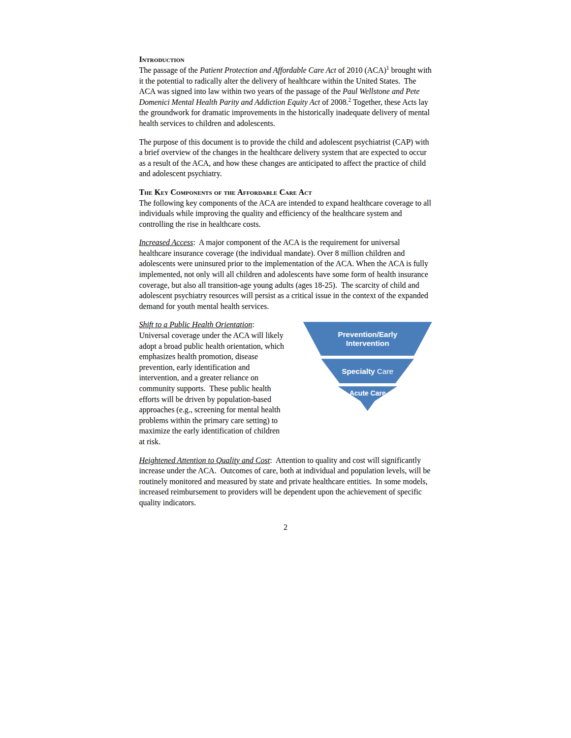Introduction
The passage of the Patient Protection and Affordable Care Act of 2010 (ACA)1 brought with it the potential to radically alter the delivery of healthcare within the United States. The ACA was signed into law within two years of the passage of the Paul Wellstone and Pete Domenici Mental Health Parity and Addiction Equity Act of 2008.2 Together, these Acts lay the groundwork for dramatic improvements in the historically inadequate delivery of mental health services to children and adolescents.
The purpose of this document is to provide the child and adolescent psychiatrist (CAP) with a brief overview of the changes in the healthcare delivery system that are expected to occur as a result of the ACA, and how these changes are anticipated to affect the practice of child and adolescent psychiatry.
The Key Components of the Affordable Care Act
The following key components of the ACA are intended to expand healthcare coverage to all individuals while improving the quality and efficiency of the healthcare system and controlling the rise in healthcare costs.
Increased Access: A major component of the ACA is the requirement for universal healthcare insurance coverage (the individual mandate). Over 8 million children and adolescents were uninsured prior to the implementation of the ACA. When the ACA is fully implemented, not only will all children and adolescents have some form of health insurance coverage, but also all transition-age young adults (ages 18-25). The scarcity of child and adolescent psychiatry resources will persist as a critical issue in the context of the expanded demand for youth mental health services.
Shift to a Public Health Orientation: Universal coverage under the ACA will likely adopt a broad public health orientation, which emphasizes health promotion, disease prevention, early identification and intervention, and a greater reliance on community supports. These public health efforts will be driven by population-based approaches (e.g., screening for mental health problems within the primary care setting) to maximize the early identification of children at risk.
Prevention/Early
Intervention
Specialty Care
Acute Care
Heightened Attention to Quality and Cost: Attention to quality and cost will significantly increase under the ACA. Outcomes of care, both at individual and population levels, will be routinely monitored and measured by state and private healthcare entities. In some models, increased reimbursement to providers will be dependent upon the achievement of specific quality indicators.
2